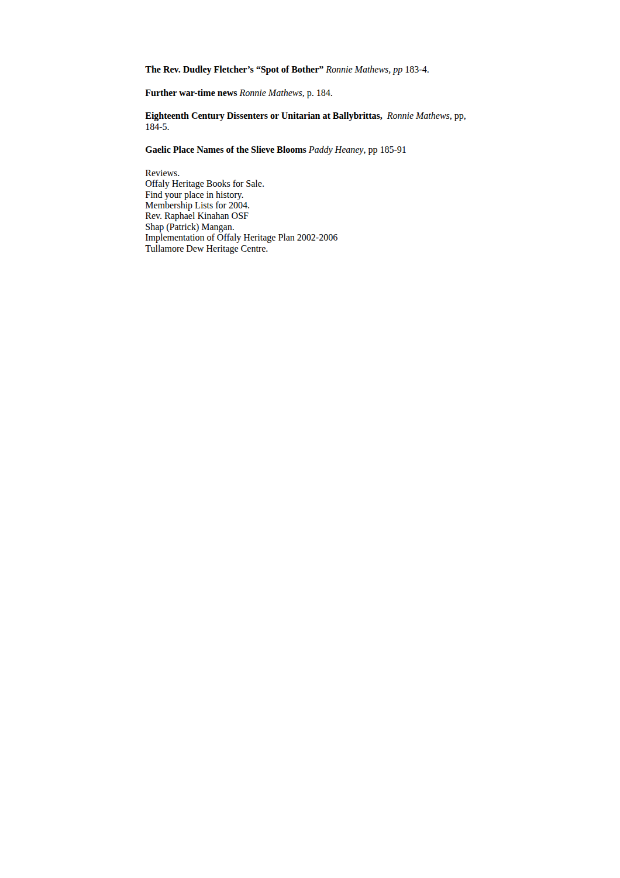The Rev. Dudley Fletcher’s “Spot of Bother” Ronnie Mathews, pp 183-4.
Further war-time news Ronnie Mathews, p. 184.
Eighteenth Century Dissenters or Unitarian at Ballybrittas, Ronnie Mathews, pp, 184-5.
Gaelic Place Names of the Slieve Blooms Paddy Heaney, pp 185-91
Reviews.
Offaly Heritage Books for Sale.
Find your place in history.
Membership Lists for 2004.
Rev. Raphael Kinahan OSF
Shap (Patrick) Mangan.
Implementation of Offaly Heritage Plan 2002-2006
Tullamore Dew Heritage Centre.